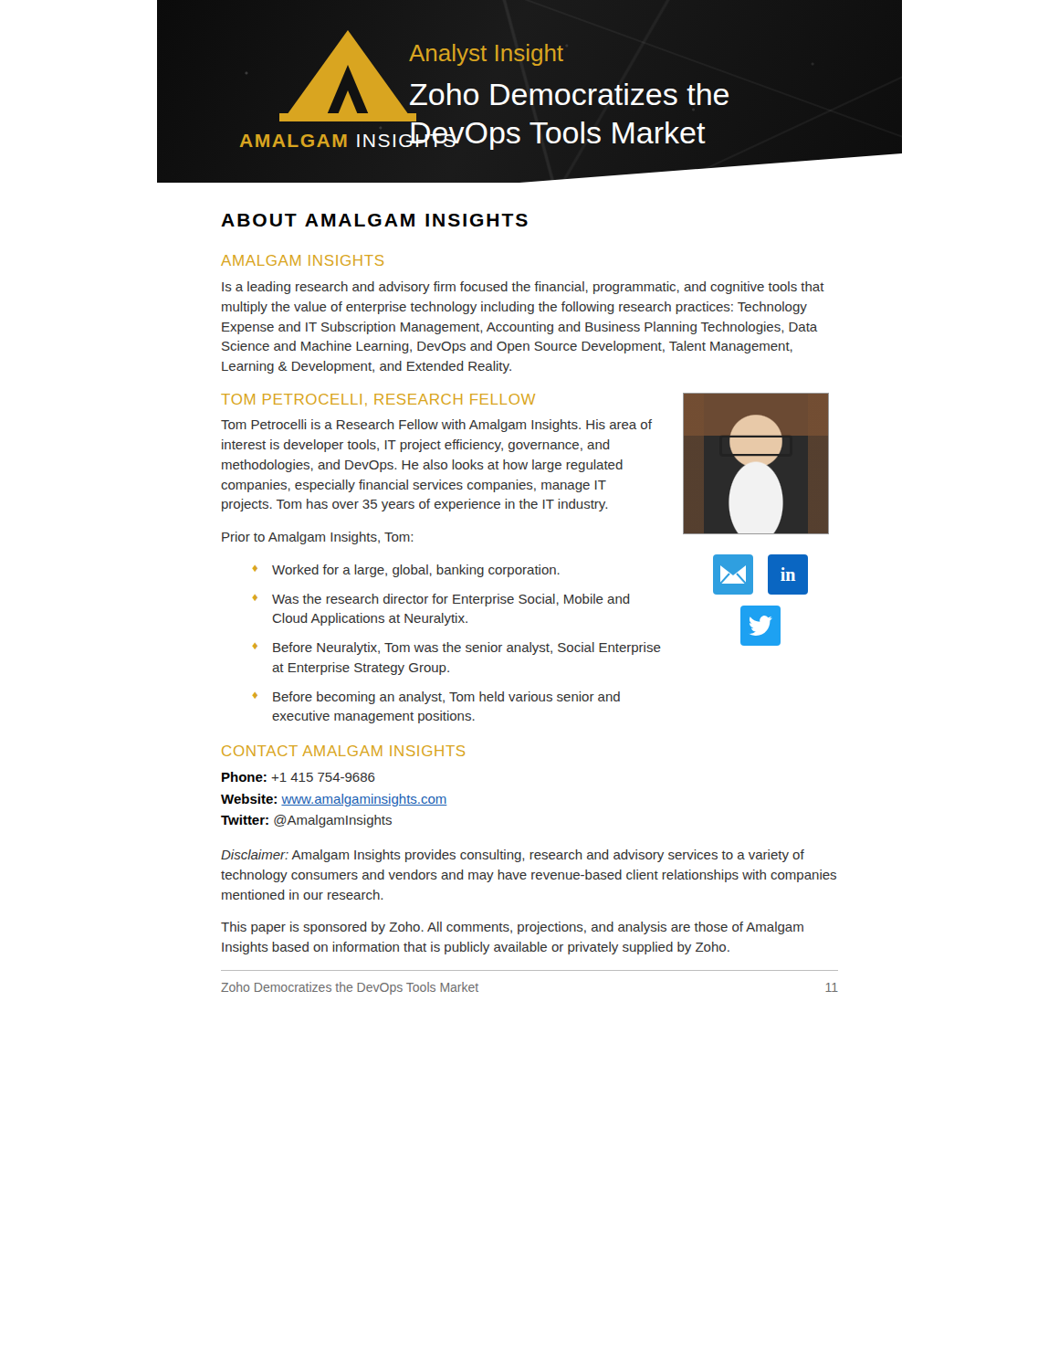AMALGAM INSIGHTS
Analyst Insight
Zoho Democratizes the DevOps Tools Market
ABOUT AMALGAM INSIGHTS
AMALGAM INSIGHTS
Is a leading research and advisory firm focused the financial, programmatic, and cognitive tools that multiply the value of enterprise technology including the following research practices: Technology Expense and IT Subscription Management, Accounting and Business Planning Technologies, Data Science and Machine Learning, DevOps and Open Source Development, Talent Management, Learning & Development, and Extended Reality.
TOM PETROCELLI, RESEARCH FELLOW
Tom Petrocelli is a Research Fellow with Amalgam Insights. His area of interest is developer tools, IT project efficiency, governance, and methodologies, and DevOps. He also looks at how large regulated companies, especially financial services companies, manage IT projects. Tom has over 35 years of experience in the IT industry.
Prior to Amalgam Insights, Tom:
Worked for a large, global, banking corporation.
Was the research director for Enterprise Social, Mobile and Cloud Applications at Neuralytix.
Before Neuralytix, Tom was the senior analyst, Social Enterprise at Enterprise Strategy Group.
Before becoming an analyst, Tom held various senior and executive management positions.
in
CONTACT AMALGAM INSIGHTS
Phone: +1 415 754-9686
Website: www.amalgaminsights.com
Twitter: @AmalgamInsights
Disclaimer: Amalgam Insights provides consulting, research and advisory services to a variety of technology consumers and vendors and may have revenue-based client relationships with companies mentioned in our research.
This paper is sponsored by Zoho. All comments, projections, and analysis are those of Amalgam Insights based on information that is publicly available or privately supplied by Zoho.
Zoho Democratizes the DevOps Tools Market 11